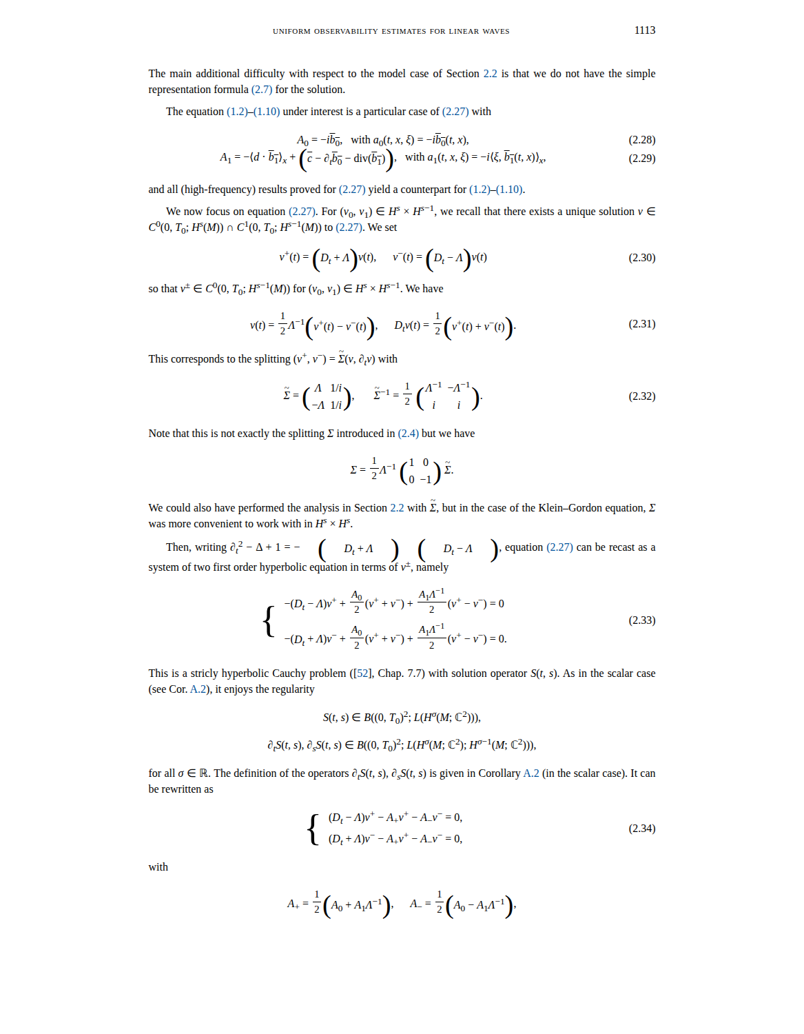uniform observability estimates for linear waves 1113
The main additional difficulty with respect to the model case of Section 2.2 is that we do not have the simple representation formula (2.7) for the solution.
The equation (1.2)–(1.10) under interest is a particular case of (2.27) with
A0 = −ib0, with a0(t, x, ξ) = −ib0(t, x),
(2.28)
A1 = −⟨d · b1⟩x + (c − ∂tb0 − div(b1)), with a1(t, x, ξ) = −i⟨ξ, b1(t, x)⟩x,
(2.29)
and all (high-frequency) results proved for (2.27) yield a counterpart for (1.2)–(1.10).
We now focus on equation (2.27). For (v0, v1) ∈ Hs × Hs−1, we recall that there exists a unique solution v ∈ C0(0, T0; Hs(M)) ∩ C1(0, T0; Hs−1(M)) to (2.27). We set
v+(t) = (Dt + Λ) v(t), v−(t) = (Dt − Λ) v(t)
(2.30)
so that v± ∈ C0(0, T0; Hs−1(M)) for (v0, v1) ∈ Hs × Hs−1. We have
v(t) = 12 Λ−1(v+(t) − v−(t)), Dtv(t) = 12(v+(t) + v−(t)).
(2.31)
This corresponds to the splitting (v+, v−) = Σ~(v, ∂tv) with
Σ~ = ( Λ 1/i −Λ 1/i ), Σ~−1 = 12 ( Λ−1−Λ−1 ii ).
(2.32)
Note that this is not exactly the splitting Σ introduced in (2.4) but we have
Σ = 12 Λ−1 ( 10 0−1 ) Σ~.
We could also have performed the analysis in Section 2.2 with Σ~, but in the case of the Klein–Gordon equation, Σ was more convenient to work with in Hs × Hs.
Then, writing ∂t2 − Δ + 1 = −(Dt + Λ)(Dt − Λ), equation (2.27) can be recast as a system of two first order hyperbolic equation in terms of v±, namely
{ −(Dt − Λ)v+ + A02(v+ + v−) + A1Λ−12(v+ − v−) = 0 −(Dt + Λ)v− + A02(v+ + v−) + A1Λ−12(v+ − v−) = 0.
(2.33)
This is a stricly hyperbolic Cauchy problem ([52], Chap. 7.7) with solution operator S(t, s). As in the scalar case (see Cor. A.2), it enjoys the regularity
S(t, s) ∈ B((0, T0)2; L(Hσ(M; ℂ2))),
∂tS(t, s), ∂sS(t, s) ∈ B((0, T0)2; L(Hσ(M; ℂ2); Hσ−1(M; ℂ2))),
for all σ ∈ ℝ. The definition of the operators ∂tS(t, s), ∂sS(t, s) is given in Corollary A.2 (in the scalar case). It can be rewritten as
{ (Dt − Λ)v+ − A+v+ − A−v− = 0, (Dt + Λ)v− − A+v+ − A−v− = 0,
(2.34)
with
A+ = 12(A0 + A1Λ−1), A− = 12(A0 − A1Λ−1),